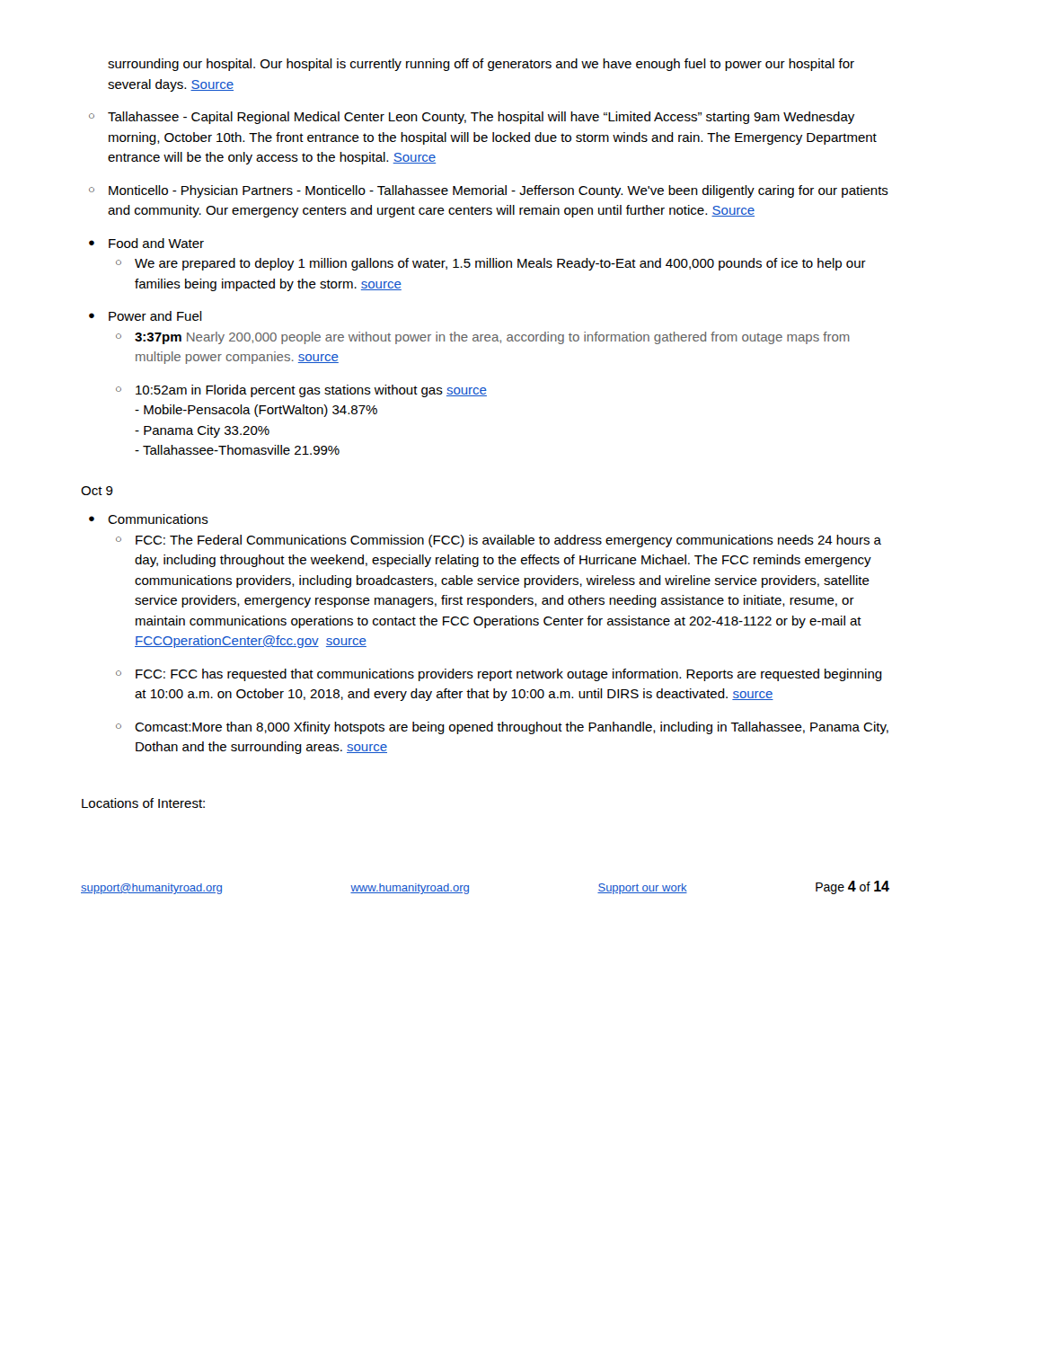surrounding our hospital. Our hospital is currently running off of generators and we have enough fuel to power our hospital for several days. Source
Tallahassee - Capital Regional Medical Center Leon County, The hospital will have “Limited Access” starting 9am Wednesday morning, October 10th. The front entrance to the hospital will be locked due to storm winds and rain. The Emergency Department entrance will be the only access to the hospital. Source
Monticello - Physician Partners - Monticello - Tallahassee Memorial - Jefferson County. We've been diligently caring for our patients and community. Our emergency centers and urgent care centers will remain open until further notice. Source
Food and Water
We are prepared to deploy 1 million gallons of water, 1.5 million Meals Ready-to-Eat and 400,000 pounds of ice to help our families being impacted by the storm. source
Power and Fuel
3:37pm Nearly 200,000 people are without power in the area, according to information gathered from outage maps from multiple power companies. source
10:52am in Florida percent gas stations without gas source
- Mobile-Pensacola (FortWalton) 34.87%
- Panama City 33.20%
- Tallahassee-Thomasville 21.99%
Oct 9
Communications
FCC: The Federal Communications Commission (FCC) is available to address emergency communications needs 24 hours a day, including throughout the weekend, especially relating to the effects of Hurricane Michael. The FCC reminds emergency communications providers, including broadcasters, cable service providers, wireless and wireline service providers, satellite service providers, emergency response managers, first responders, and others needing assistance to initiate, resume, or maintain communications operations to contact the FCC Operations Center for assistance at 202-418-1122 or by e-mail at FCCOperationCenter@fcc.gov source
FCC: FCC has requested that communications providers report network outage information. Reports are requested beginning at 10:00 a.m. on October 10, 2018, and every day after that by 10:00 a.m. until DIRS is deactivated. source
Comcast:More than 8,000 Xfinity hotspots are being opened throughout the Panhandle, including in Tallahassee, Panama City, Dothan and the surrounding areas. source
Locations of Interest:
support@humanityroad.org www.humanityroad.org Support our work Page 4 of 14